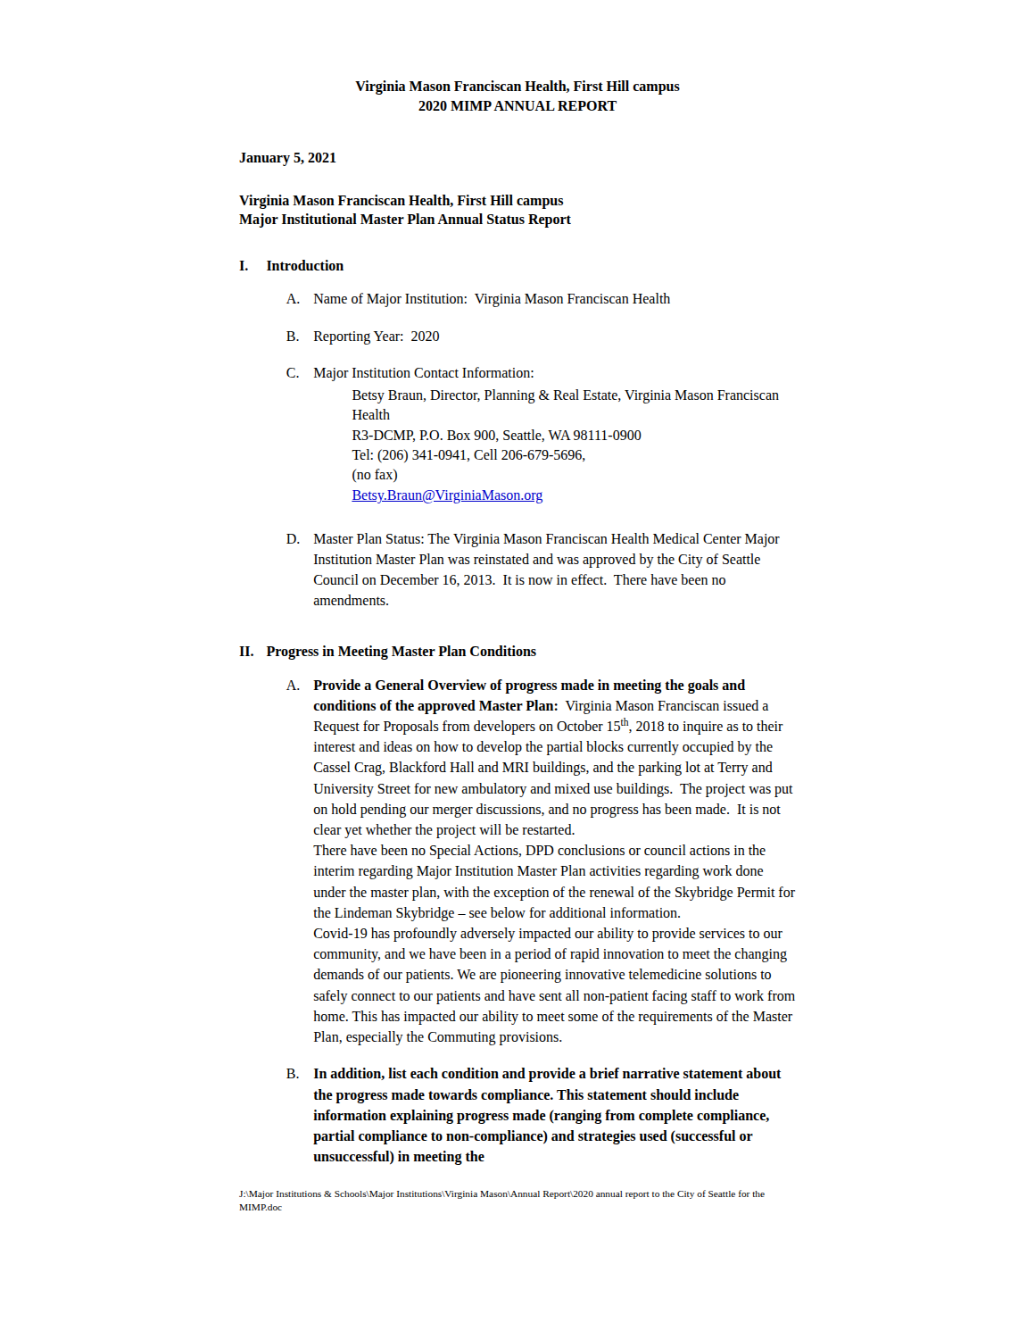Virginia Mason Franciscan Health, First Hill campus
2020 MIMP ANNUAL REPORT
January 5, 2021
Virginia Mason Franciscan Health, First Hill campus
Major Institutional Master Plan Annual Status Report
I. Introduction
A.
Name of Major Institution: Virginia Mason Franciscan Health
B.
Reporting Year: 2020
C.
Major Institution Contact Information:
Betsy Braun, Director, Planning & Real Estate, Virginia Mason Franciscan Health
R3-DCMP, P.O. Box 900, Seattle, WA 98111-0900
Tel: (206) 341-0941, Cell 206-679-5696,
(no fax)
Betsy.Braun@VirginiaMason.org
D.
Master Plan Status: The Virginia Mason Franciscan Health Medical Center Major Institution Master Plan was reinstated and was approved by the City of Seattle Council on December 16, 2013. It is now in effect. There have been no amendments.
II. Progress in Meeting Master Plan Conditions
A.
Provide a General Overview of progress made in meeting the goals and conditions of the approved Master Plan: Virginia Mason Franciscan issued a Request for Proposals from developers on October 15th, 2018 to inquire as to their interest and ideas on how to develop the partial blocks currently occupied by the Cassel Crag, Blackford Hall and MRI buildings, and the parking lot at Terry and University Street for new ambulatory and mixed use buildings. The project was put on hold pending our merger discussions, and no progress has been made. It is not clear yet whether the project will be restarted.
There have been no Special Actions, DPD conclusions or council actions in the interim regarding Major Institution Master Plan activities regarding work done under the master plan, with the exception of the renewal of the Skybridge Permit for the Lindeman Skybridge – see below for additional information.
Covid-19 has profoundly adversely impacted our ability to provide services to our community, and we have been in a period of rapid innovation to meet the changing demands of our patients. We are pioneering innovative telemedicine solutions to safely connect to our patients and have sent all non-patient facing staff to work from home. This has impacted our ability to meet some of the requirements of the Master Plan, especially the Commuting provisions.
B.
In addition, list each condition and provide a brief narrative statement about the progress made towards compliance. This statement should include information explaining progress made (ranging from complete compliance, partial compliance to non-compliance) and strategies used (successful or unsuccessful) in meeting the
J:\Major Institutions & Schools\Major Institutions\Virginia Mason\Annual Report\2020 annual report to the City of Seattle for the MIMP.doc